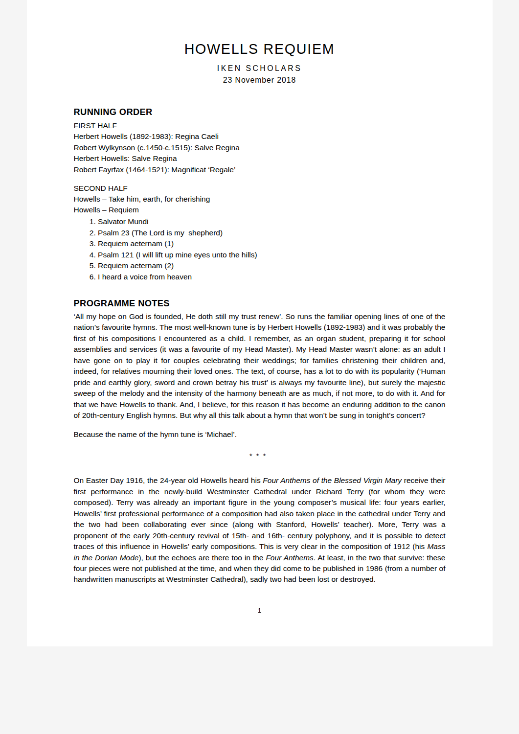Howells Requiem
Iken Scholars
23 November 2018
Running Order
First half
Herbert Howells (1892-1983): Regina Caeli
Robert Wylkynson (c.1450-c.1515): Salve Regina
Herbert Howells: Salve Regina
Robert Fayrfax (1464-1521): Magnificat ‘Regale’
Second half
Howells – Take him, earth, for cherishing
Howells – Requiem
Salvator Mundi
Psalm 23 (The Lord is my shepherd)
Requiem aeternam (1)
Psalm 121 (I will lift up mine eyes unto the hills)
Requiem aeternam (2)
I heard a voice from heaven
Programme Notes
‘All my hope on God is founded, He doth still my trust renew’. So runs the familiar opening lines of one of the nation’s favourite hymns. The most well-known tune is by Herbert Howells (1892-1983) and it was probably the first of his compositions I encountered as a child. I remember, as an organ student, preparing it for school assemblies and services (it was a favourite of my Head Master). My Head Master wasn’t alone: as an adult I have gone on to play it for couples celebrating their weddings; for families christening their children and, indeed, for relatives mourning their loved ones. The text, of course, has a lot to do with its popularity (‘Human pride and earthly glory, sword and crown betray his trust’ is always my favourite line), but surely the majestic sweep of the melody and the intensity of the harmony beneath are as much, if not more, to do with it. And for that we have Howells to thank. And, I believe, for this reason it has become an enduring addition to the canon of 20th-century English hymns. But why all this talk about a hymn that won’t be sung in tonight’s concert?
Because the name of the hymn tune is ‘Michael’.
***
On Easter Day 1916, the 24-year old Howells heard his Four Anthems of the Blessed Virgin Mary receive their first performance in the newly-build Westminster Cathedral under Richard Terry (for whom they were composed). Terry was already an important figure in the young composer’s musical life: four years earlier, Howells’ first professional performance of a composition had also taken place in the cathedral under Terry and the two had been collaborating ever since (along with Stanford, Howells’ teacher). More, Terry was a proponent of the early 20th-century revival of 15th- and 16th- century polyphony, and it is possible to detect traces of this influence in Howells’ early compositions. This is very clear in the composition of 1912 (his Mass in the Dorian Mode), but the echoes are there too in the Four Anthems. At least, in the two that survive: these four pieces were not published at the time, and when they did come to be published in 1986 (from a number of handwritten manuscripts at Westminster Cathedral), sadly two had been lost or destroyed.
1